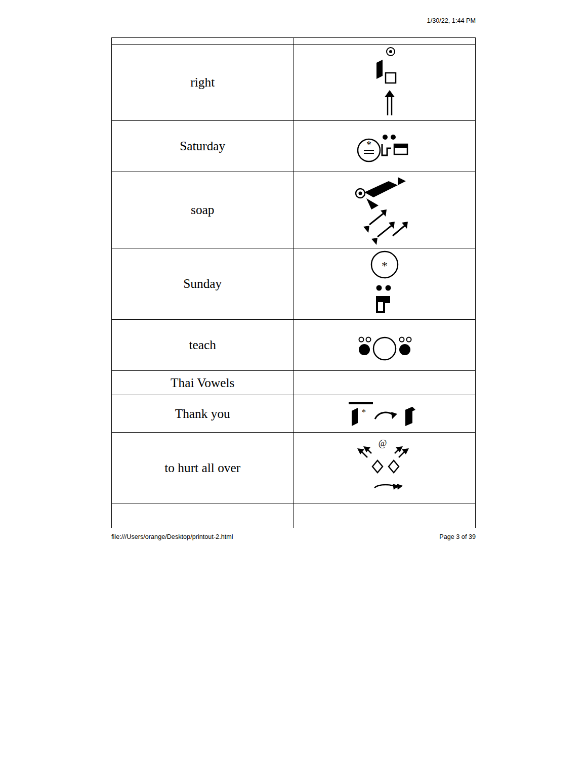1/30/22, 1:44 PM
| right | |
| Saturday | * |
| soap | |
| Sunday | * |
| teach | |
| Thai Vowels | |
| Thank you | * |
| to hurt all over | @ |
file:///Users/orange/Desktop/printout-2.html Page 3 of 39